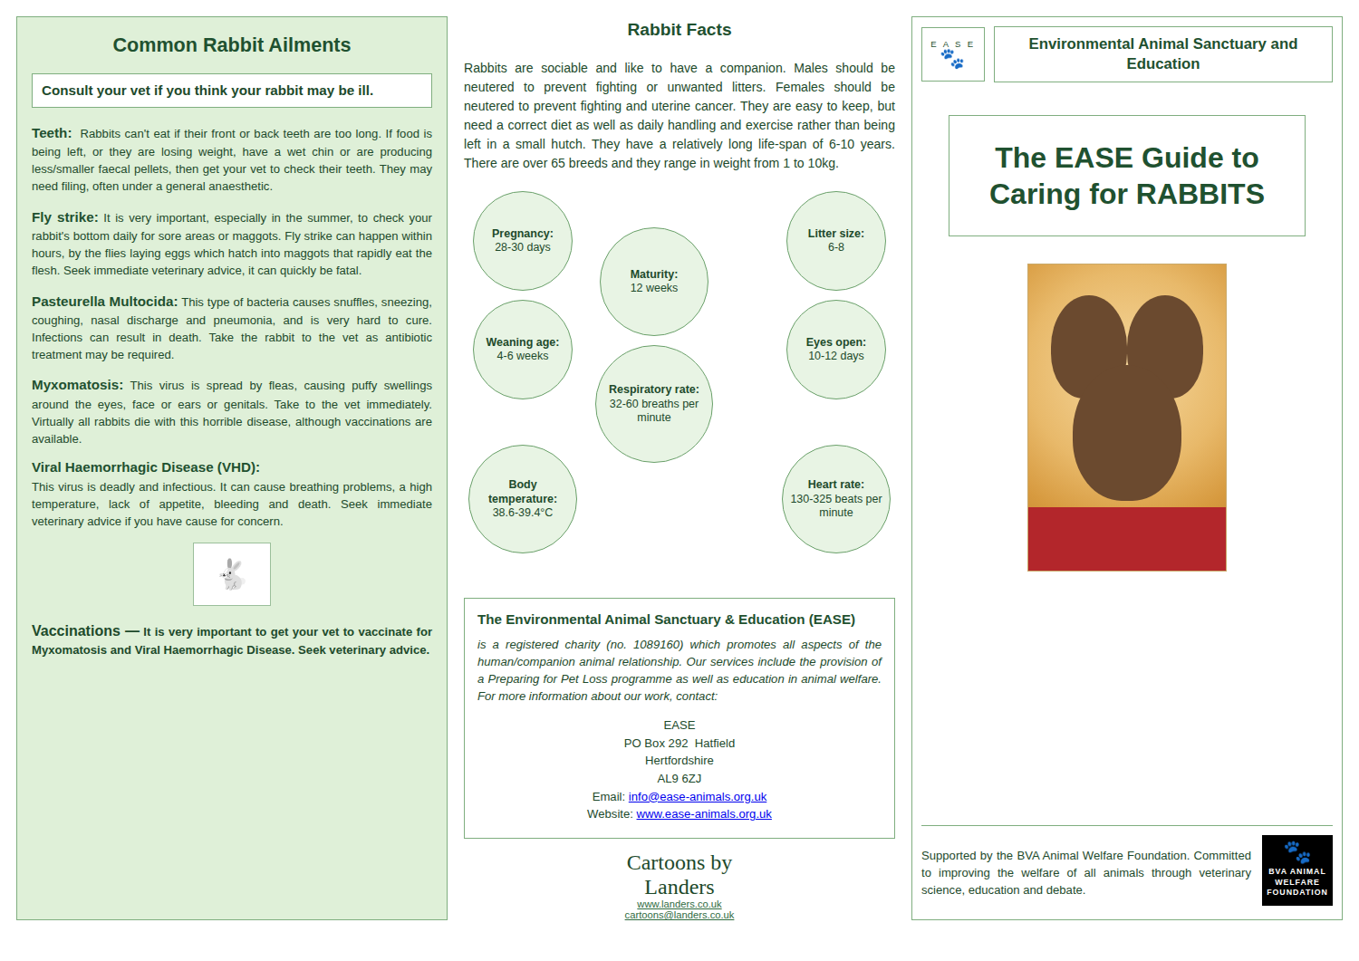Common Rabbit Ailments
Consult your vet if you think your rabbit may be ill.
Teeth: Rabbits can't eat if their front or back teeth are too long. If food is being left, or they are losing weight, have a wet chin or are producing less/smaller faecal pellets, then get your vet to check their teeth. They may need filing, often under a general anaesthetic.
Fly strike: It is very important, especially in the summer, to check your rabbit's bottom daily for sore areas or maggots. Fly strike can happen within hours, by the flies laying eggs which hatch into maggots that rapidly eat the flesh. Seek immediate veterinary advice, it can quickly be fatal.
Pasteurella Multocida: This type of bacteria causes snuffles, sneezing, coughing, nasal discharge and pneumonia, and is very hard to cure. Infections can result in death. Take the rabbit to the vet as antibiotic treatment may be required.
Myxomatosis: This virus is spread by fleas, causing puffy swellings around the eyes, face or ears or genitals. Take to the vet immediately. Virtually all rabbits die with this horrible disease, although vaccinations are available.
Viral Haemorrhagic Disease (VHD):
This virus is deadly and infectious. It can cause breathing problems, a high temperature, lack of appetite, bleeding and death. Seek immediate veterinary advice if you have cause for concern.
Vaccinations — It is very important to get your vet to vaccinate for Myxomatosis and Viral Haemorrhagic Disease. Seek veterinary advice.
Rabbit Facts
Rabbits are sociable and like to have a companion. Males should be neutered to prevent fighting or unwanted litters. Females should be neutered to prevent fighting and uterine cancer. They are easy to keep, but need a correct diet as well as daily handling and exercise rather than being left in a small hutch. They have a relatively long life-span of 6-10 years. There are over 65 breeds and they range in weight from 1 to 10kg.
Pregnancy: 28-30 days
Maturity: 12 weeks
Litter size: 6-8
Weaning age: 4-6 weeks
Eyes open: 10-12 days
Respiratory rate: 32-60 breaths per minute
Body temperature: 38.6-39.4°C
Heart rate: 130-325 beats per minute
The Environmental Animal Sanctuary & Education (EASE)
is a registered charity (no. 1089160) which promotes all aspects of the human/companion animal relationship. Our services include the provision of a Preparing for Pet Loss programme as well as education in animal welfare. For more information about our work, contact:
EASE
PO Box 292 Hatfield
Hertfordshire
AL9 6ZJ
Email: info@ease-animals.org.uk
Website: www.ease-animals.org.uk
Cartoons by
Landers www.landers.co.uk
cartoons@landers.co.uk
E A S E 🐾
Environmental Animal Sanctuary and Education
The EASE Guide to Caring for RABBITS
Rabbit photograph
Supported by the BVA Animal Welfare Foundation. Committed to improving the welfare of all animals through veterinary science, education and debate.
🐾 BVA ANIMAL WELFARE FOUNDATION